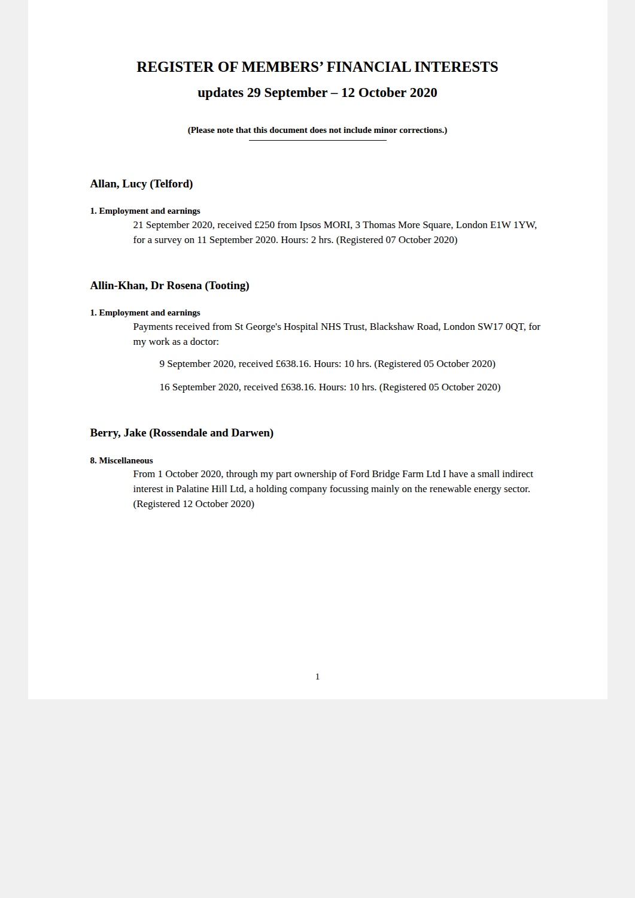REGISTER OF MEMBERS’ FINANCIAL INTERESTS
updates 29 September – 12 October 2020
(Please note that this document does not include minor corrections.)
Allan, Lucy (Telford)
1. Employment and earnings
21 September 2020, received £250 from Ipsos MORI, 3 Thomas More Square, London E1W 1YW, for a survey on 11 September 2020. Hours: 2 hrs. (Registered 07 October 2020)
Allin-Khan, Dr Rosena (Tooting)
1. Employment and earnings
Payments received from St George's Hospital NHS Trust, Blackshaw Road, London SW17 0QT, for my work as a doctor:
9 September 2020, received £638.16. Hours: 10 hrs. (Registered 05 October 2020)
16 September 2020, received £638.16. Hours: 10 hrs. (Registered 05 October 2020)
Berry, Jake (Rossendale and Darwen)
8. Miscellaneous
From 1 October 2020, through my part ownership of Ford Bridge Farm Ltd I have a small indirect interest in Palatine Hill Ltd, a holding company focussing mainly on the renewable energy sector. (Registered 12 October 2020)
1